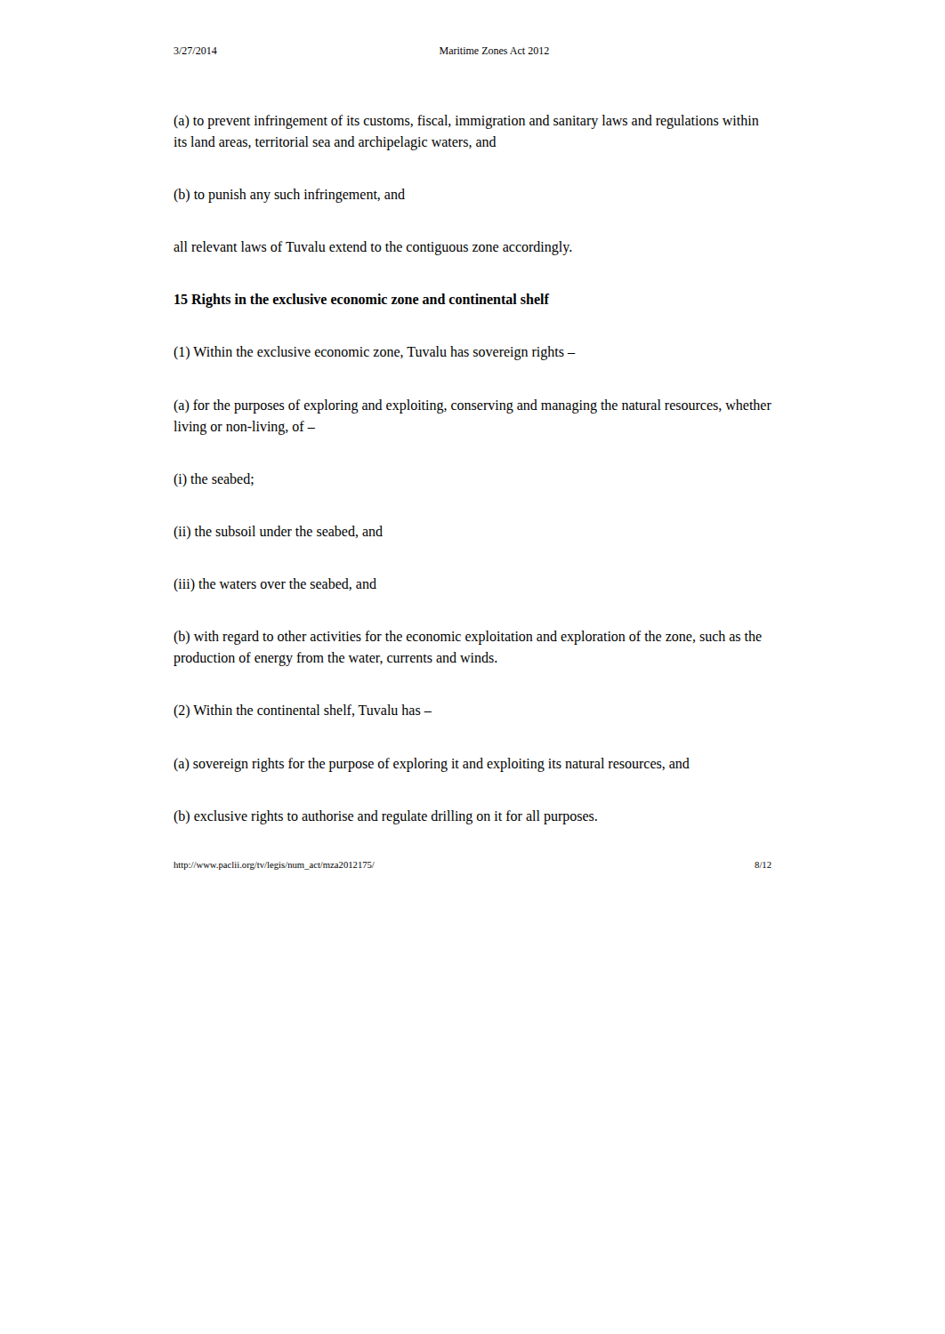3/27/2014 Maritime Zones Act 2012
(a) to prevent infringement of its customs, fiscal, immigration and sanitary laws and regulations within its land areas, territorial sea and archipelagic waters, and
(b) to punish any such infringement, and
all relevant laws of Tuvalu extend to the contiguous zone accordingly.
15 Rights in the exclusive economic zone and continental shelf
(1) Within the exclusive economic zone, Tuvalu has sovereign rights –
(a) for the purposes of exploring and exploiting, conserving and managing the natural resources, whether living or non-living, of –
(i) the seabed;
(ii) the subsoil under the seabed, and
(iii) the waters over the seabed, and
(b) with regard to other activities for the economic exploitation and exploration of the zone, such as the production of energy from the water, currents and winds.
(2) Within the continental shelf, Tuvalu has –
(a) sovereign rights for the purpose of exploring it and exploiting its natural resources, and
(b) exclusive rights to authorise and regulate drilling on it for all purposes.
http://www.paclii.org/tv/legis/num_act/mza2012175/ 8/12